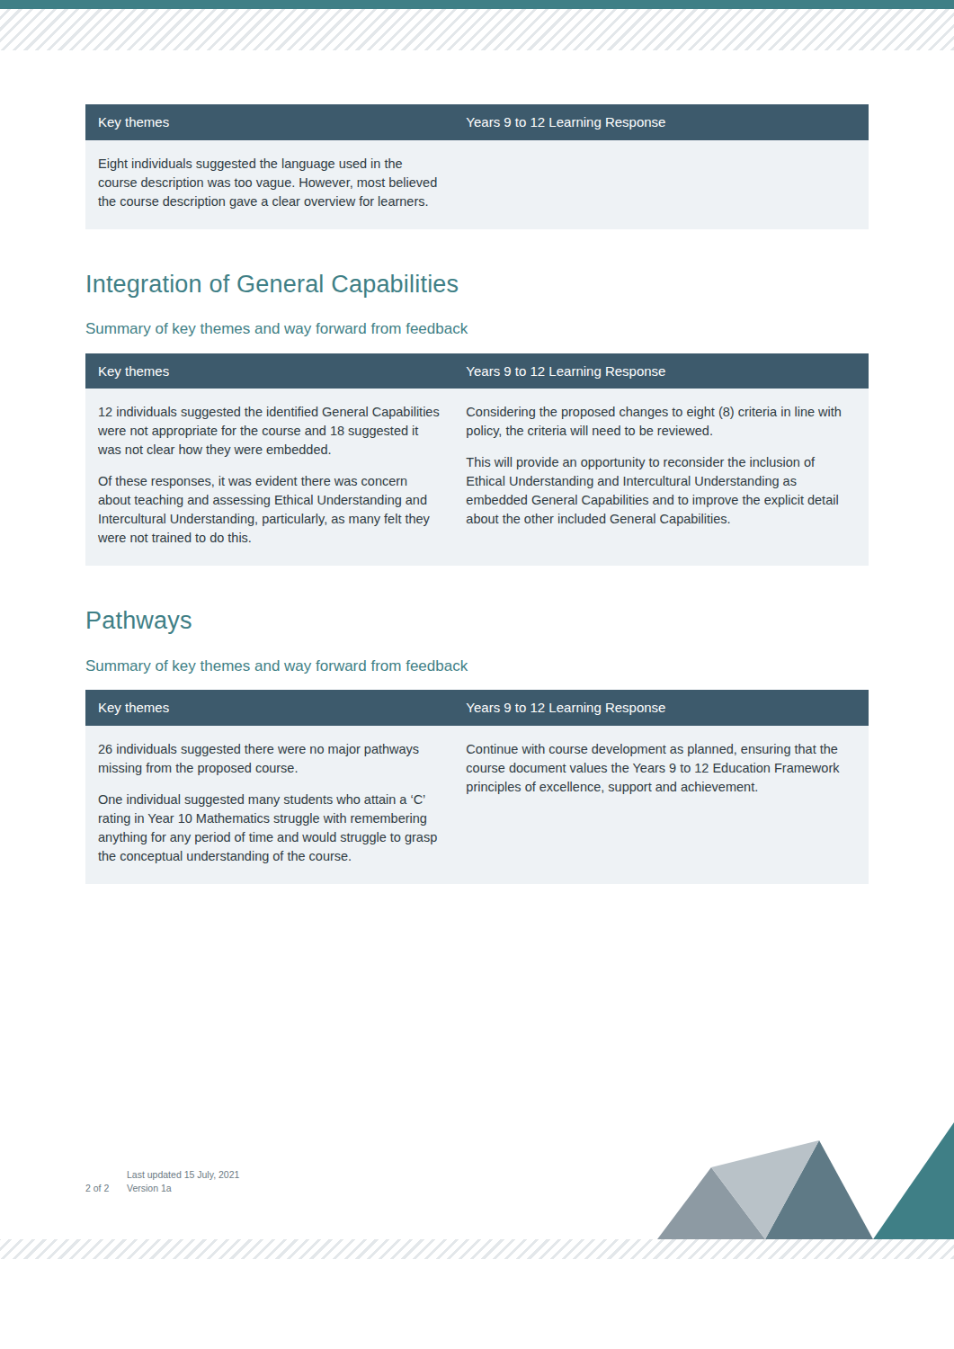| Key themes | Years 9 to 12 Learning Response |
| --- | --- |
| Eight individuals suggested the language used in the course description was too vague. However, most believed the course description gave a clear overview for learners. | |
Integration of General Capabilities
Summary of key themes and way forward from feedback
| Key themes | Years 9 to 12 Learning Response |
| --- | --- |
| 12 individuals suggested the identified General Capabilities were not appropriate for the course and 18 suggested it was not clear how they were embedded. Of these responses, it was evident there was concern about teaching and assessing Ethical Understanding and Intercultural Understanding, particularly, as many felt they were not trained to do this. | Considering the proposed changes to eight (8) criteria in line with policy, the criteria will need to be reviewed. This will provide an opportunity to reconsider the inclusion of Ethical Understanding and Intercultural Understanding as embedded General Capabilities and to improve the explicit detail about the other included General Capabilities. |
Pathways
Summary of key themes and way forward from feedback
| Key themes | Years 9 to 12 Learning Response |
| --- | --- |
| 26 individuals suggested there were no major pathways missing from the proposed course. One individual suggested many students who attain a ‘C’ rating in Year 10 Mathematics struggle with remembering anything for any period of time and would struggle to grasp the conceptual understanding of the course. | Continue with course development as planned, ensuring that the course document values the Years 9 to 12 Education Framework principles of excellence, support and achievement. |
2 of 2 Last updated 15 July, 2021
Version 1a